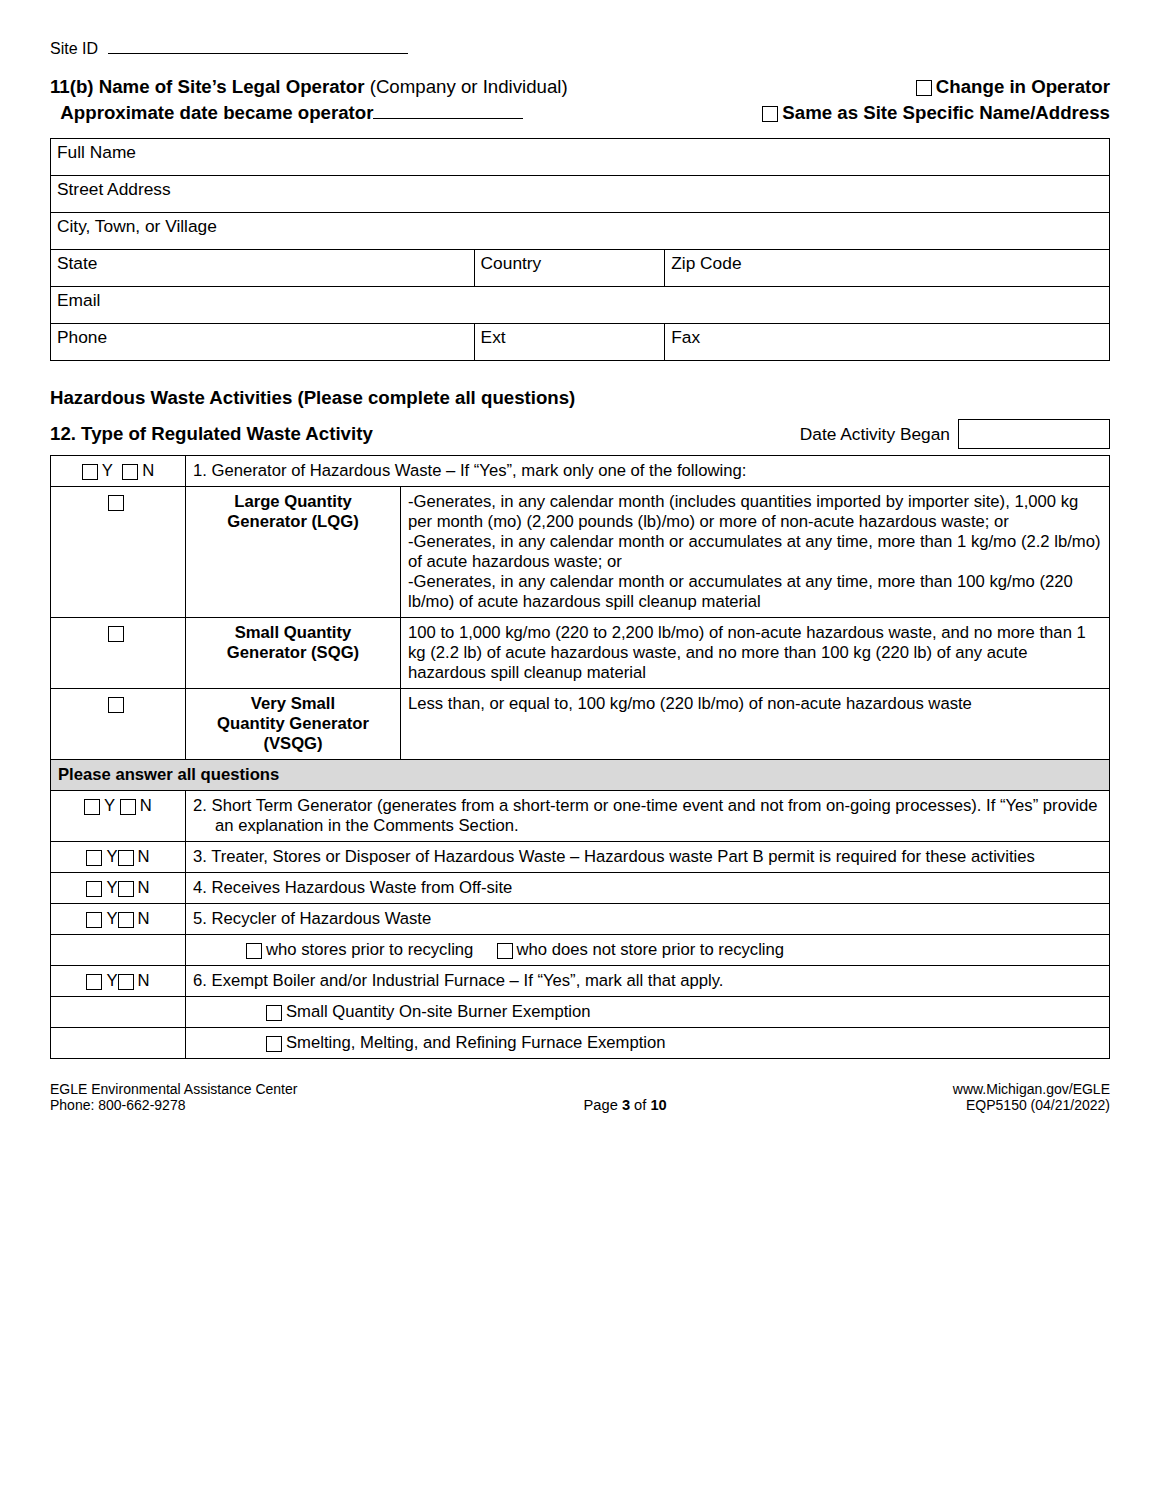Site ID
11(b) Name of Site’s Legal Operator (Company or Individual)
Change in Operator
Approximate date became operator
Same as Site Specific Name/Address
| Full Name |
| Street Address |
| City, Town, or Village |
| State | Country | Zip Code |
| Email |
| Phone | Ext | Fax |
Hazardous Waste Activities (Please complete all questions)
12. Type of Regulated Waste Activity
Date Activity Began
| Y N | 1. Generator of Hazardous Waste – If “Yes”, mark only one of the following: |
| | Large Quantity Generator (LQG) | -Generates, in any calendar month (includes quantities imported by importer site), 1,000 kg per month (mo) (2,200 pounds (lb)/mo) or more of non-acute hazardous waste; or -Generates, in any calendar month or accumulates at any time, more than 1 kg/mo (2.2 lb/mo) of acute hazardous waste; or -Generates, in any calendar month or accumulates at any time, more than 100 kg/mo (220 lb/mo) of acute hazardous spill cleanup material |
| | Small Quantity Generator (SQG) | 100 to 1,000 kg/mo (220 to 2,200 lb/mo) of non-acute hazardous waste, and no more than 1 kg (2.2 lb) of acute hazardous waste, and no more than 100 kg (220 lb) of any acute hazardous spill cleanup material |
| | Very Small Quantity Generator (VSQG) | Less than, or equal to, 100 kg/mo (220 lb/mo) of non-acute hazardous waste |
| Please answer all questions |
| Y N | 2. Short Term Generator (generates from a short-term or one-time event and not from on-going processes). If “Yes” provide an explanation in the Comments Section. |
| Y N | 3. Treater, Stores or Disposer of Hazardous Waste – Hazardous waste Part B permit is required for these activities |
| Y N | 4. Receives Hazardous Waste from Off-site |
| Y N | 5. Recycler of Hazardous Waste |
| | who stores prior to recycling who does not store prior to recycling |
| Y N | 6. Exempt Boiler and/or Industrial Furnace – If “Yes”, mark all that apply. |
| | Small Quantity On-site Burner Exemption |
| | Smelting, Melting, and Refining Furnace Exemption |
EGLE Environmental Assistance Center
Phone: 800-662-9278
Page 3 of 10
www.Michigan.gov/EGLE
EQP5150 (04/21/2022)